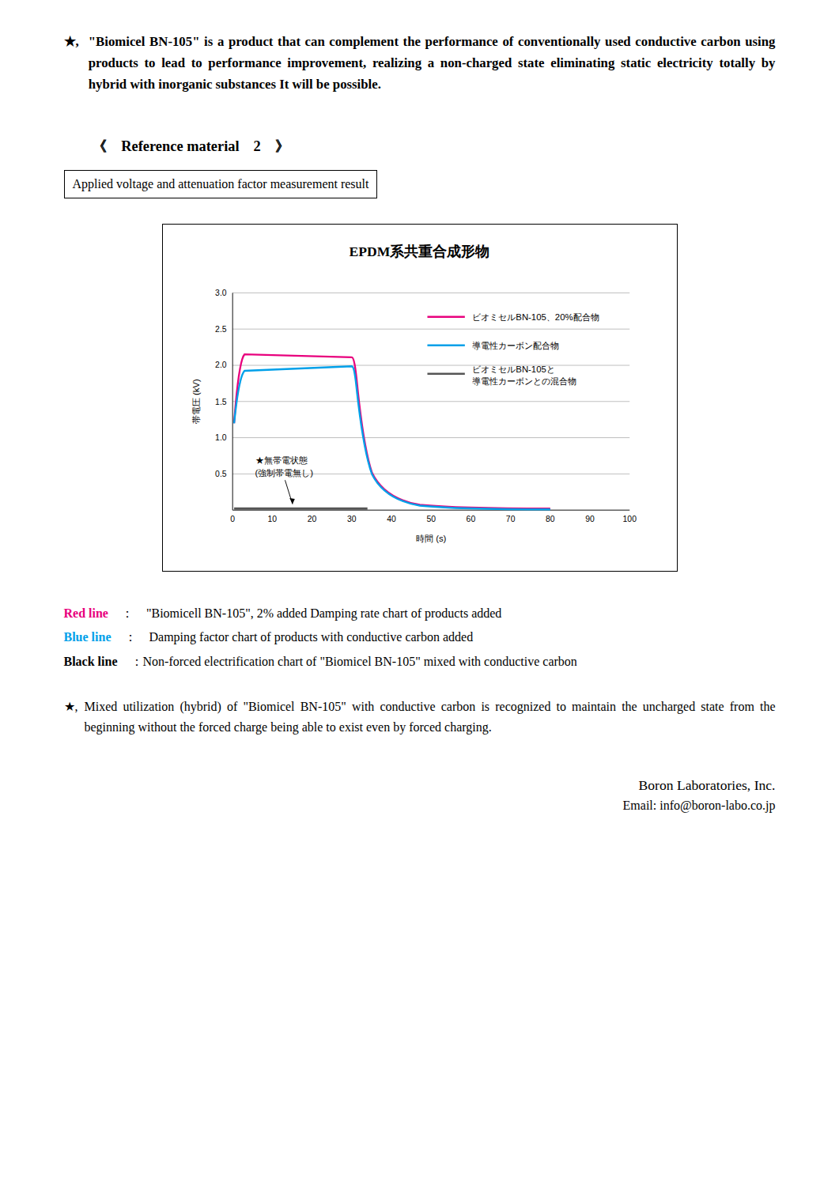★, "Biomicel BN-105" is a product that can complement the performance of conventionally used conductive carbon using products to lead to performance improvement, realizing a non-charged state eliminating static electricity totally by hybrid with inorganic substances It will be possible.
《　Reference material　2　》
Applied voltage and attenuation factor measurement result
EPDM系共重合成形物
3.0 2.5 2.0 1.5 1.0 0.5 0 10 20 30 40 50 60 70 80 90 100 時間 (s) 帯電圧 (kV) ★無帯電状態 (強制帯電無し) ビオミセルBN-105、20%配合物 導電性カーボン配合物 ビオミセルBN-105と 導電性カーボンとの混合物
Red line　：　"Biomicell BN-105", 2% added Damping rate chart of products added
Blue line　：　Damping factor chart of products with conductive carbon added
Black line　：Non-forced electrification chart of "Biomicel BN-105" mixed with conductive carbon
★, Mixed utilization (hybrid) of "Biomicel BN-105" with conductive carbon is recognized to maintain the uncharged state from the beginning without the forced charge being able to exist even by forced charging.
Boron Laboratories, Inc.
Email: info@boron-labo.co.jp